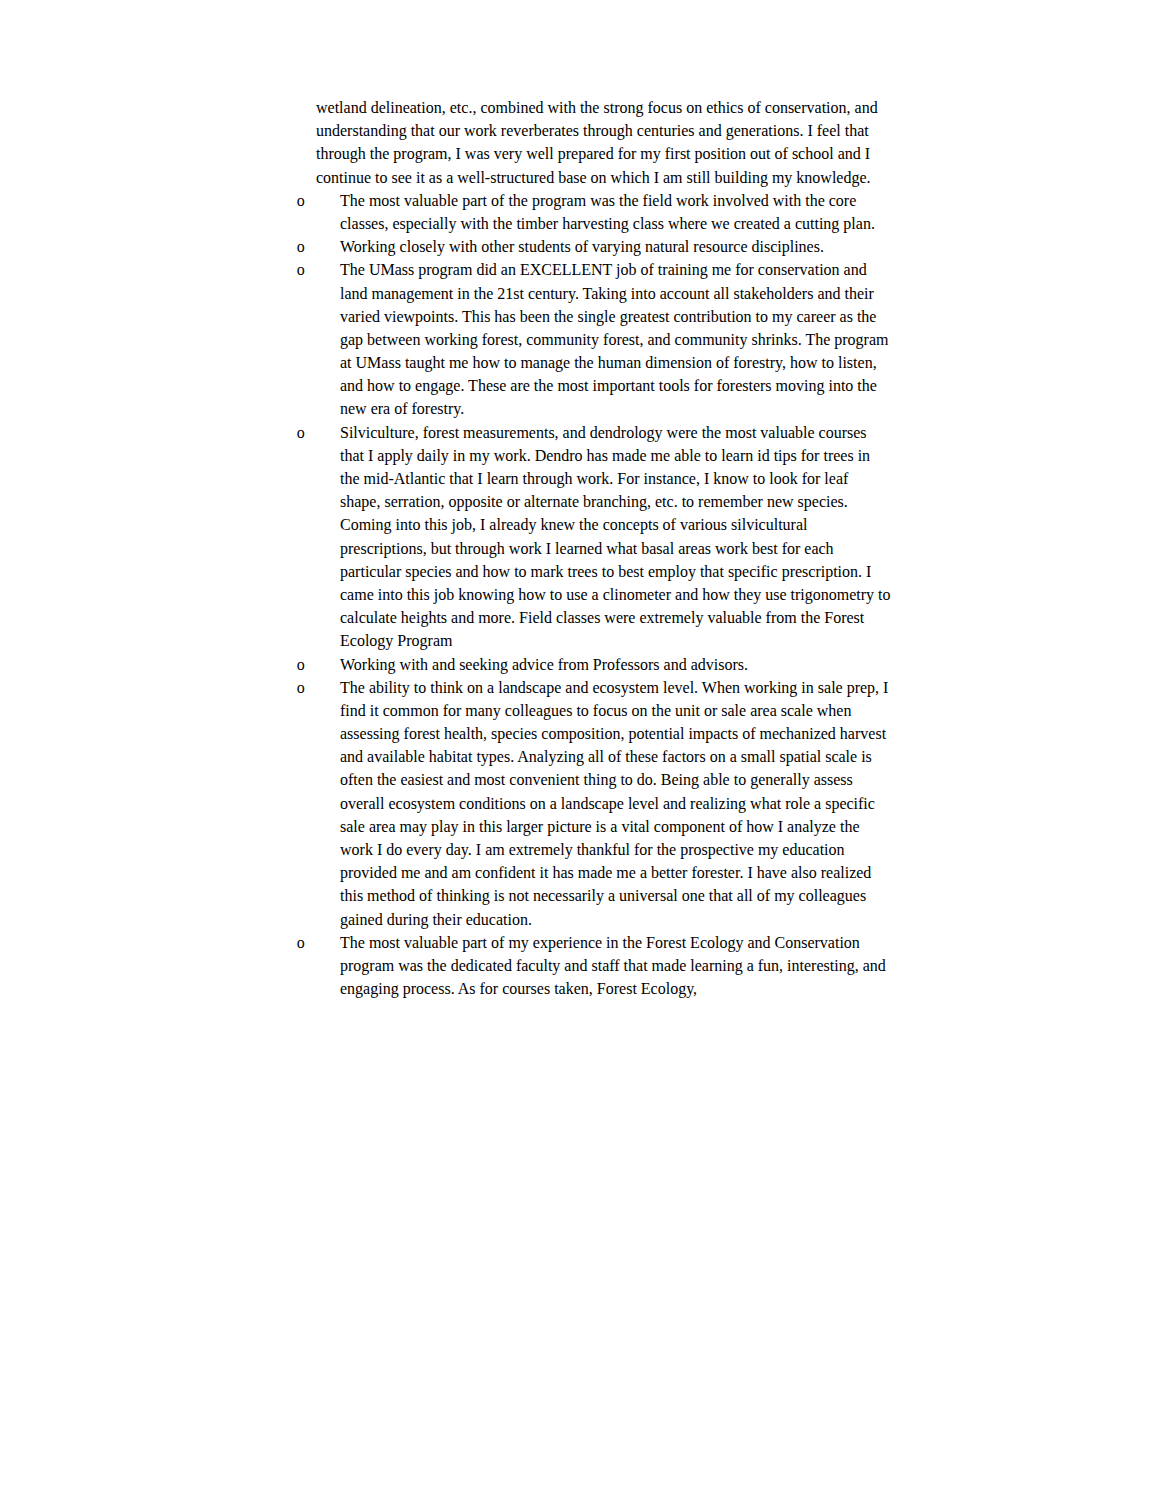wetland delineation, etc., combined with the strong focus on ethics of conservation, and understanding that our work reverberates through centuries and generations. I feel that through the program, I was very well prepared for my first position out of school and I continue to see it as a well-structured base on which I am still building my knowledge.
The most valuable part of the program was the field work involved with the core classes, especially with the timber harvesting class where we created a cutting plan.
Working closely with other students of varying natural resource disciplines.
The UMass program did an EXCELLENT job of training me for conservation and land management in the 21st century. Taking into account all stakeholders and their varied viewpoints. This has been the single greatest contribution to my career as the gap between working forest, community forest, and community shrinks. The program at UMass taught me how to manage the human dimension of forestry, how to listen, and how to engage. These are the most important tools for foresters moving into the new era of forestry.
Silviculture, forest measurements, and dendrology were the most valuable courses that I apply daily in my work. Dendro has made me able to learn id tips for trees in the mid-Atlantic that I learn through work. For instance, I know to look for leaf shape, serration, opposite or alternate branching, etc. to remember new species. Coming into this job, I already knew the concepts of various silvicultural prescriptions, but through work I learned what basal areas work best for each particular species and how to mark trees to best employ that specific prescription. I came into this job knowing how to use a clinometer and how they use trigonometry to calculate heights and more. Field classes were extremely valuable from the Forest Ecology Program
Working with and seeking advice from Professors and advisors.
The ability to think on a landscape and ecosystem level. When working in sale prep, I find it common for many colleagues to focus on the unit or sale area scale when assessing forest health, species composition, potential impacts of mechanized harvest and available habitat types. Analyzing all of these factors on a small spatial scale is often the easiest and most convenient thing to do. Being able to generally assess overall ecosystem conditions on a landscape level and realizing what role a specific sale area may play in this larger picture is a vital component of how I analyze the work I do every day. I am extremely thankful for the prospective my education provided me and am confident it has made me a better forester. I have also realized this method of thinking is not necessarily a universal one that all of my colleagues gained during their education.
The most valuable part of my experience in the Forest Ecology and Conservation program was the dedicated faculty and staff that made learning a fun, interesting, and engaging process. As for courses taken, Forest Ecology,